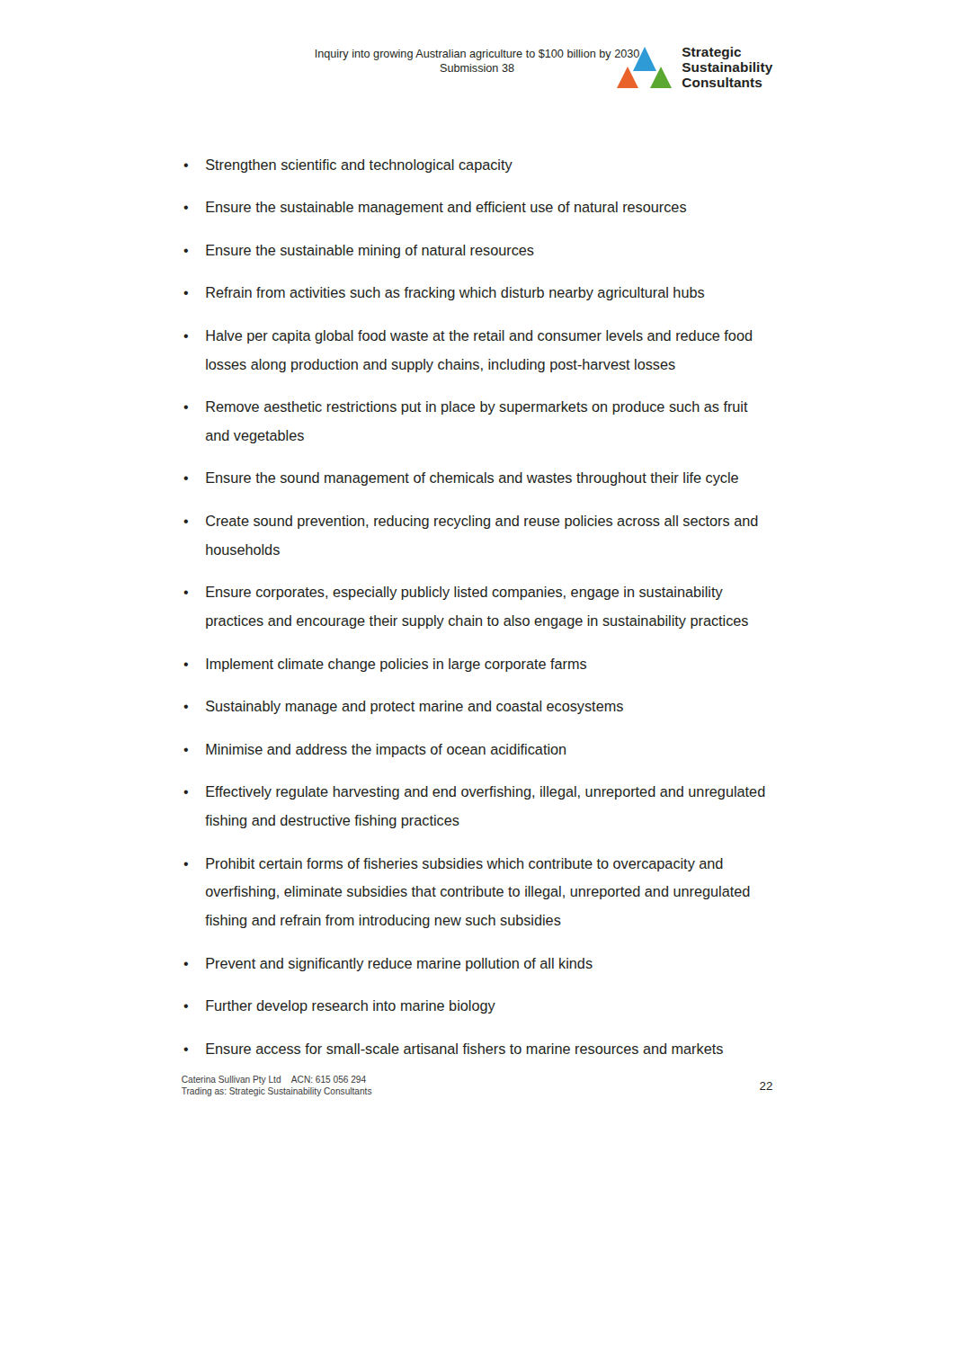Inquiry into growing Australian agriculture to $100 billion by 2030
Submission 38
Strategic
Sustainability
Consultants
Strengthen scientific and technological capacity
Ensure the sustainable management and efficient use of natural resources
Ensure the sustainable mining of natural resources
Refrain from activities such as fracking which disturb nearby agricultural hubs
Halve per capita global food waste at the retail and consumer levels and reduce food losses along production and supply chains, including post-harvest losses
Remove aesthetic restrictions put in place by supermarkets on produce such as fruit and vegetables
Ensure the sound management of chemicals and wastes throughout their life cycle
Create sound prevention, reducing recycling and reuse policies across all sectors and households
Ensure corporates, especially publicly listed companies, engage in sustainability practices and encourage their supply chain to also engage in sustainability practices
Implement climate change policies in large corporate farms
Sustainably manage and protect marine and coastal ecosystems
Minimise and address the impacts of ocean acidification
Effectively regulate harvesting and end overfishing, illegal, unreported and unregulated fishing and destructive fishing practices
Prohibit certain forms of fisheries subsidies which contribute to overcapacity and overfishing, eliminate subsidies that contribute to illegal, unreported and unregulated fishing and refrain from introducing new such subsidies
Prevent and significantly reduce marine pollution of all kinds
Further develop research into marine biology
Ensure access for small-scale artisanal fishers to marine resources and markets
Caterina Sullivan Pty Ltd ACN: 615 056 294
Trading as: Strategic Sustainability Consultants
22